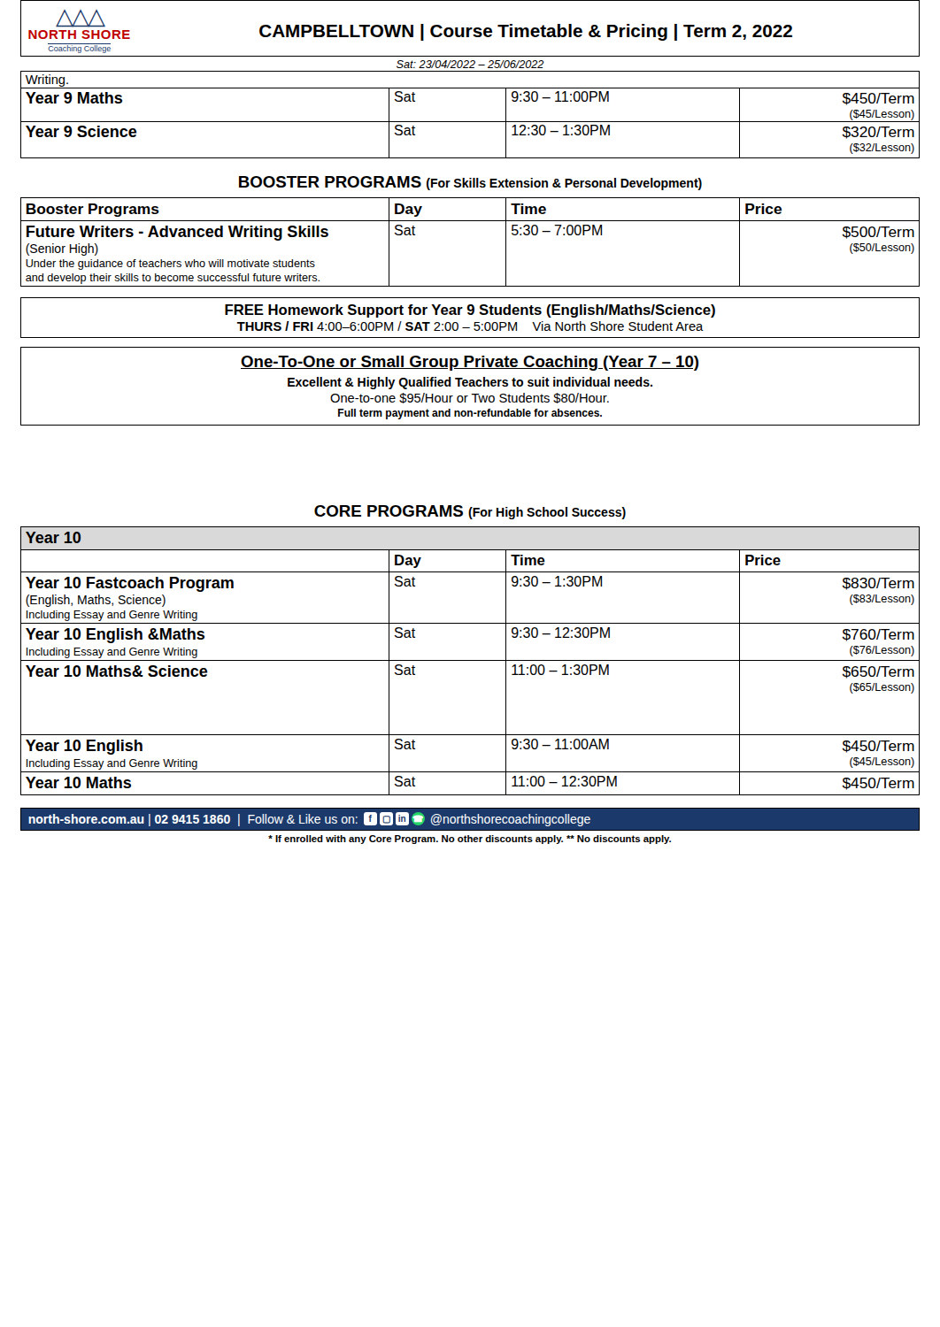△△△
NORTH SHORE
Coaching College
CAMPBELLTOWN | Course Timetable & Pricing | Term 2, 2022
Sat: 23/04/2022 – 25/06/2022
| Writing. |
| Year 9 Maths | Sat | 9:30 – 11:00PM | $450/Term ($45/Lesson) |
| Year 9 Science | Sat | 12:30 – 1:30PM | $320/Term ($32/Lesson) |
BOOSTER PROGRAMS (For Skills Extension & Personal Development)
| Booster Programs | Day | Time | Price |
| Future Writers - Advanced Writing Skills (Senior High) Under the guidance of teachers who will motivate students and develop their skills to become successful future writers. | Sat | 5:30 – 7:00PM | $500/Term ($50/Lesson) |
FREE Homework Support for Year 9 Students (English/Maths/Science)
THURS / FRI 4:00–6:00PM / SAT 2:00 – 5:00PM Via North Shore Student Area
One-To-One or Small Group Private Coaching (Year 7 – 10)
Excellent & Highly Qualified Teachers to suit individual needs.
One-to-one $95/Hour or Two Students $80/Hour.
Full term payment and non-refundable for absences.
CORE PROGRAMS (For High School Success)
| Year 10 |
| | Day | Time | Price |
| Year 10 Fastcoach Program (English, Maths, Science) Including Essay and Genre Writing | Sat | 9:30 – 1:30PM | $830/Term ($83/Lesson) |
| Year 10 English &Maths Including Essay and Genre Writing | Sat | 9:30 – 12:30PM | $760/Term ($76/Lesson) |
| Year 10 Maths& Science | Sat | 11:00 – 1:30PM | $650/Term ($65/Lesson) |
| Year 10 English Including Essay and Genre Writing | Sat | 9:30 – 11:00AM | $450/Term ($45/Lesson) |
| Year 10 Maths | Sat | 11:00 – 12:30PM | $450/Term |
north-shore.com.au | 02 9415 1860 | Follow & Like us on: f ▢ in ☎ @northshorecoachingcollege
* If enrolled with any Core Program. No other discounts apply. ** No discounts apply.